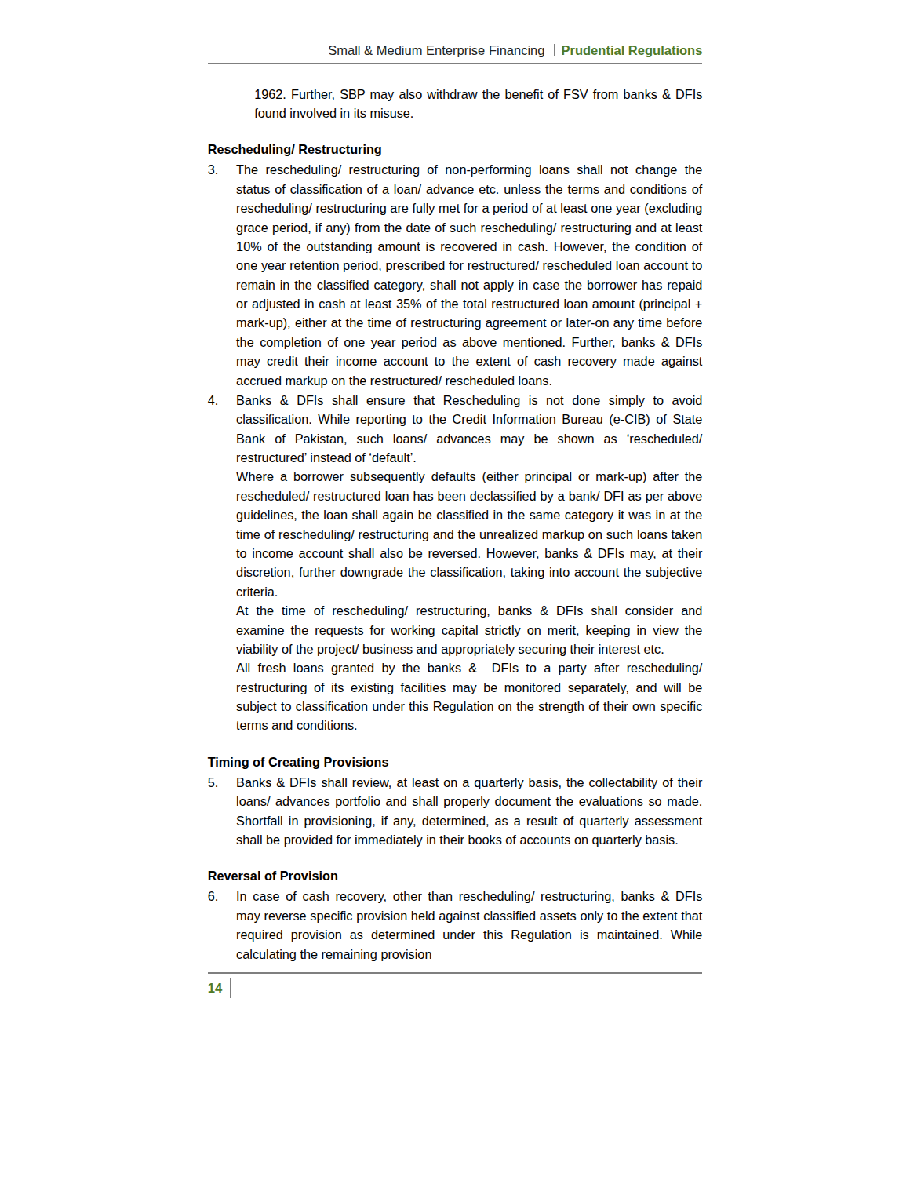Small & Medium Enterprise Financing Prudential Regulations
1962. Further, SBP may also withdraw the benefit of FSV from banks & DFIs found involved in its misuse.
Rescheduling/ Restructuring
3.
The rescheduling/ restructuring of non-performing loans shall not change the status of classification of a loan/ advance etc. unless the terms and conditions of rescheduling/ restructuring are fully met for a period of at least one year (excluding grace period, if any) from the date of such rescheduling/ restructuring and at least 10% of the outstanding amount is recovered in cash. However, the condition of one year retention period, prescribed for restructured/ rescheduled loan account to remain in the classified category, shall not apply in case the borrower has repaid or adjusted in cash at least 35% of the total restructured loan amount (principal + mark-up), either at the time of restructuring agreement or later-on any time before the completion of one year period as above mentioned. Further, banks & DFIs may credit their income account to the extent of cash recovery made against accrued markup on the restructured/ rescheduled loans.
4.
Banks & DFIs shall ensure that Rescheduling is not done simply to avoid classification. While reporting to the Credit Information Bureau (e-CIB) of State Bank of Pakistan, such loans/ advances may be shown as ‘rescheduled/ restructured’ instead of ‘default’.
Where a borrower subsequently defaults (either principal or mark-up) after the rescheduled/ restructured loan has been declassified by a bank/ DFI as per above guidelines, the loan shall again be classified in the same category it was in at the time of rescheduling/ restructuring and the unrealized markup on such loans taken to income account shall also be reversed. However, banks & DFIs may, at their discretion, further downgrade the classification, taking into account the subjective criteria.
At the time of rescheduling/ restructuring, banks & DFIs shall consider and examine the requests for working capital strictly on merit, keeping in view the viability of the project/ business and appropriately securing their interest etc.
All fresh loans granted by the banks & DFIs to a party after rescheduling/ restructuring of its existing facilities may be monitored separately, and will be subject to classification under this Regulation on the strength of their own specific terms and conditions.
Timing of Creating Provisions
5.
Banks & DFIs shall review, at least on a quarterly basis, the collectability of their loans/ advances portfolio and shall properly document the evaluations so made. Shortfall in provisioning, if any, determined, as a result of quarterly assessment shall be provided for immediately in their books of accounts on quarterly basis.
Reversal of Provision
6.
In case of cash recovery, other than rescheduling/ restructuring, banks & DFIs may reverse specific provision held against classified assets only to the extent that required provision as determined under this Regulation is maintained. While calculating the remaining provision
14